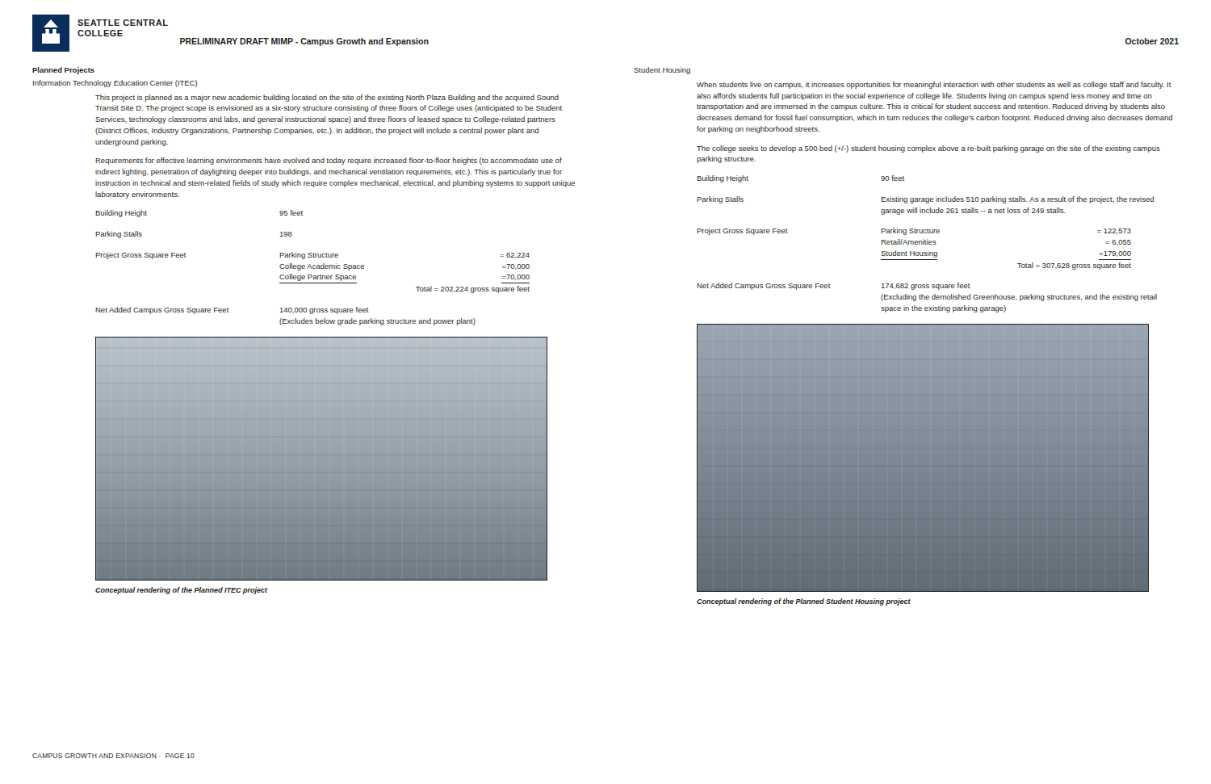SEATTLE CENTRAL
COLLEGE
PRELIMINARY DRAFT MIMP - Campus Growth and Expansion
October 2021
Planned Projects
Information Technology Education Center (ITEC)
This project is planned as a major new academic building located on the site of the existing North Plaza Building and the acquired Sound Transit Site D. The project scope is envisioned as a six-story structure consisting of three floors of College uses (anticipated to be Student Services, technology classrooms and labs, and general instructional space) and three floors of leased space to College-related partners (District Offices, Industry Organizations, Partnership Companies, etc.). In addition, the project will include a central power plant and underground parking.
Requirements for effective learning environments have evolved and today require increased floor-to-floor heights (to accommodate use of indirect lighting, penetration of daylighting deeper into buildings, and mechanical ventilation requirements, etc.). This is particularly true for instruction in technical and stem-related fields of study which require complex mechanical, electrical, and plumbing systems to support unique laboratory environments.
Building Height
95 feet
Parking Stalls
198
Project Gross Square Feet
Parking Structure= 62,224
College Academic Space=70,000
College Partner Space=70,000
Total = 202,224 gross square feet
Net Added Campus Gross Square Feet
140,000 gross square feet
(Excludes below grade parking structure and power plant)
Conceptual rendering of the Planned ITEC project
Student Housing
When students live on campus, it increases opportunities for meaningful interaction with other students as well as college staff and faculty. It also affords students full participation in the social experience of college life. Students living on campus spend less money and time on transportation and are immersed in the campus culture. This is critical for student success and retention. Reduced driving by students also decreases demand for fossil fuel consumption, which in turn reduces the college's carbon footprint. Reduced driving also decreases demand for parking on neighborhood streets.
The college seeks to develop a 500 bed (+/-) student housing complex above a re-built parking garage on the site of the existing campus parking structure.
Building Height
90 feet
Parking Stalls
Existing garage includes 510 parking stalls. As a result of the project, the revised garage will include 261 stalls -- a net loss of 249 stalls.
Project Gross Square Feet
Parking Structure= 122,573
Retail/Amenities= 6,055
Student Housing=179,000
Total = 307,628 gross square feet
Net Added Campus Gross Square Feet
174,682 gross square feet
(Excluding the demolished Greenhouse, parking structures, and the existing retail space in the existing parking garage)
Conceptual rendering of the Planned Student Housing project
CAMPUS GROWTH AND EXPANSION · PAGE 10